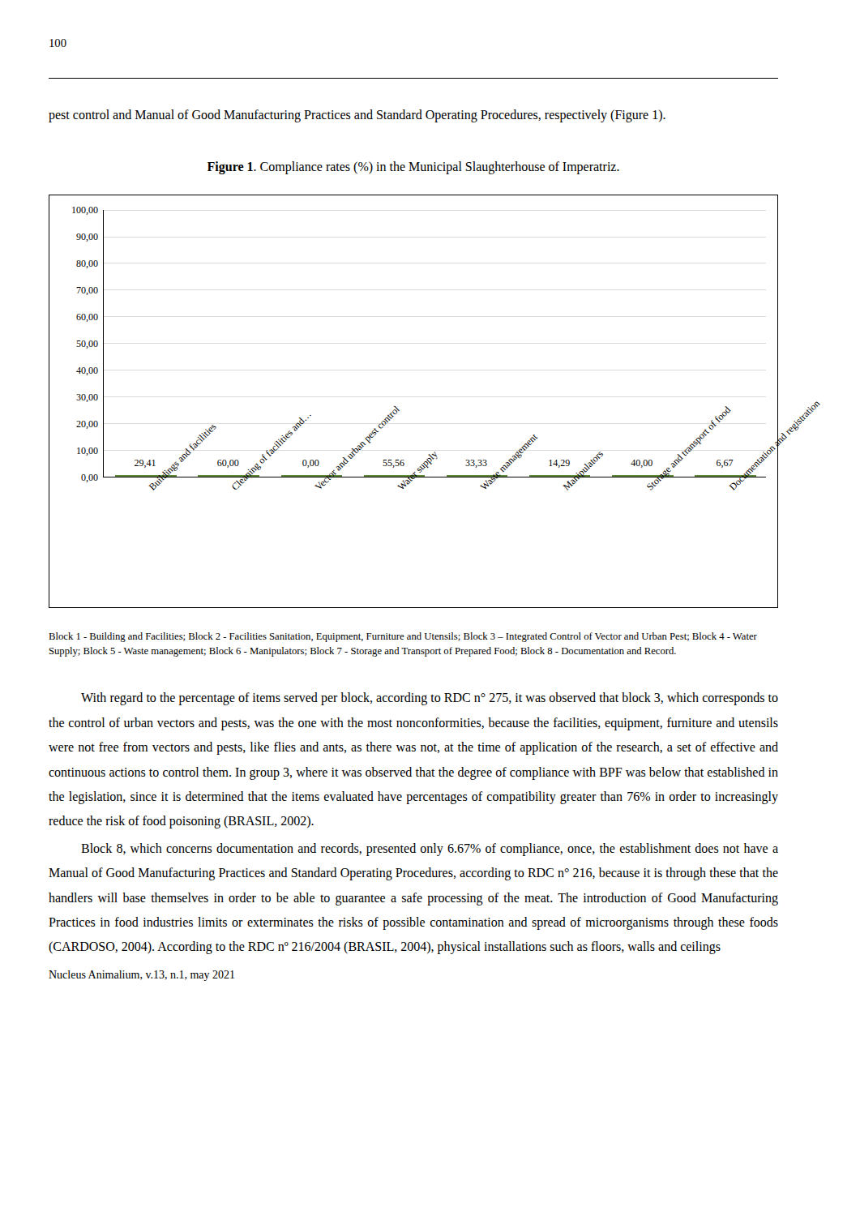100
pest control and Manual of Good Manufacturing Practices and Standard Operating Procedures, respectively (Figure 1).
Figure 1. Compliance rates (%) in the Municipal Slaughterhouse of Imperatriz.
100,00 90,00 80,00 70,00 60,00 50,00 40,00 30,00 20,00 10,00 0,00
29,41
60,00
0,00
55,56
33,33
14,29
40,00
6,67
Buildings and facilities
Cleaning of facilities and…
Vector and urban pest control
Water supply
Waste management
Manipulators
Storage and transport of food
Documentation and registration
Block 1 - Building and Facilities; Block 2 - Facilities Sanitation, Equipment, Furniture and Utensils; Block 3 – Integrated Control of Vector and Urban Pest; Block 4 - Water Supply; Block 5 - Waste management; Block 6 - Manipulators; Block 7 - Storage and Transport of Prepared Food; Block 8 - Documentation and Record.
With regard to the percentage of items served per block, according to RDC n° 275, it was observed that block 3, which corresponds to the control of urban vectors and pests, was the one with the most nonconformities, because the facilities, equipment, furniture and utensils were not free from vectors and pests, like flies and ants, as there was not, at the time of application of the research, a set of effective and continuous actions to control them. In group 3, where it was observed that the degree of compliance with BPF was below that established in the legislation, since it is determined that the items evaluated have percentages of compatibility greater than 76% in order to increasingly reduce the risk of food poisoning (BRASIL, 2002).
Block 8, which concerns documentation and records, presented only 6.67% of compliance, once, the establishment does not have a Manual of Good Manufacturing Practices and Standard Operating Procedures, according to RDC n° 216, because it is through these that the handlers will base themselves in order to be able to guarantee a safe processing of the meat. The introduction of Good Manufacturing Practices in food industries limits or exterminates the risks of possible contamination and spread of microorganisms through these foods (CARDOSO, 2004). According to the RDC nº 216/2004 (BRASIL, 2004), physical installations such as floors, walls and ceilings
Nucleus Animalium, v.13, n.1, may 2021